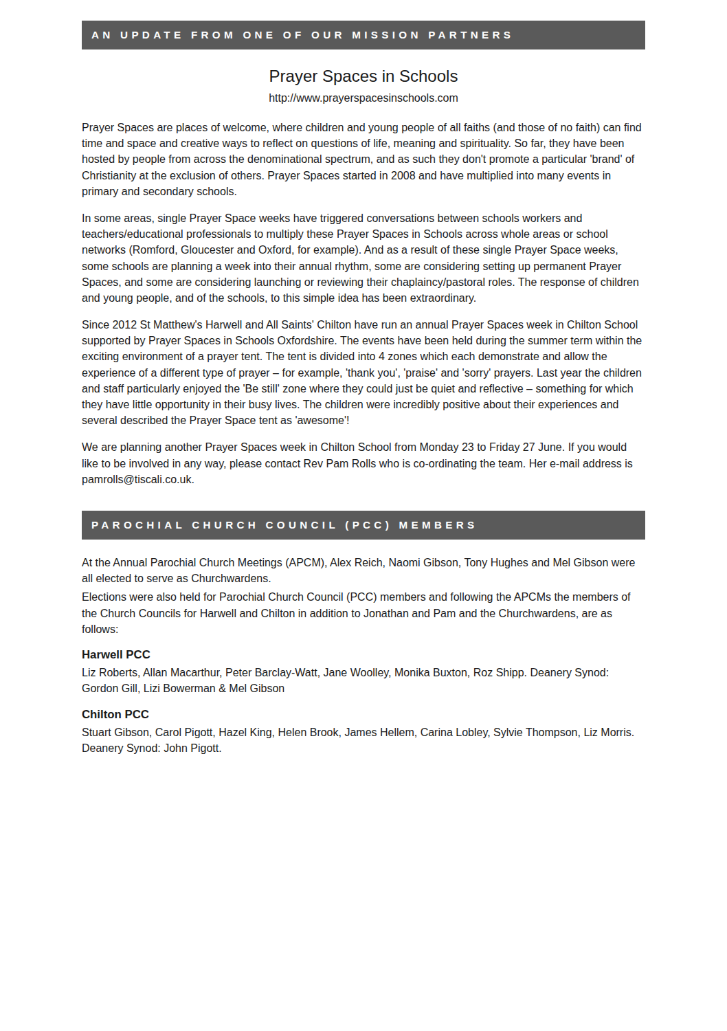An update from one of our mission partners
Prayer Spaces in Schools
http://www.prayerspacesinschools.com
Prayer Spaces are places of welcome, where children and young people of all faiths (and those of no faith) can find time and space and creative ways to reflect on questions of life, meaning and spirituality. So far, they have been hosted by people from across the denominational spectrum, and as such they don't promote a particular 'brand' of Christianity at the exclusion of others. Prayer Spaces started in 2008 and have multiplied into many events in primary and secondary schools.
In some areas, single Prayer Space weeks have triggered conversations between schools workers and teachers/educational professionals to multiply these Prayer Spaces in Schools across whole areas or school networks (Romford, Gloucester and Oxford, for example). And as a result of these single Prayer Space weeks, some schools are planning a week into their annual rhythm, some are considering setting up permanent Prayer Spaces, and some are considering launching or reviewing their chaplaincy/pastoral roles. The response of children and young people, and of the schools, to this simple idea has been extraordinary.
Since 2012 St Matthew's Harwell and All Saints' Chilton have run an annual Prayer Spaces week in Chilton School supported by Prayer Spaces in Schools Oxfordshire. The events have been held during the summer term within the exciting environment of a prayer tent. The tent is divided into 4 zones which each demonstrate and allow the experience of a different type of prayer – for example, 'thank you', 'praise' and 'sorry' prayers. Last year the children and staff particularly enjoyed the 'Be still' zone where they could just be quiet and reflective – something for which they have little opportunity in their busy lives. The children were incredibly positive about their experiences and several described the Prayer Space tent as 'awesome'!
We are planning another Prayer Spaces week in Chilton School from Monday 23 to Friday 27 June. If you would like to be involved in any way, please contact Rev Pam Rolls who is co-ordinating the team. Her e-mail address is pamrolls@tiscali.co.uk.
Parochial Church Council (PCC) Members
At the Annual Parochial Church Meetings (APCM), Alex Reich, Naomi Gibson, Tony Hughes and Mel Gibson were all elected to serve as Churchwardens.
Elections were also held for Parochial Church Council (PCC) members and following the APCMs the members of the Church Councils for Harwell and Chilton in addition to Jonathan and Pam and the Churchwardens, are as follows:
Harwell PCC
Liz Roberts, Allan Macarthur, Peter Barclay-Watt, Jane Woolley, Monika Buxton, Roz Shipp. Deanery Synod: Gordon Gill, Lizi Bowerman & Mel Gibson
Chilton PCC
Stuart Gibson, Carol Pigott, Hazel King, Helen Brook, James Hellem, Carina Lobley, Sylvie Thompson, Liz Morris. Deanery Synod: John Pigott.